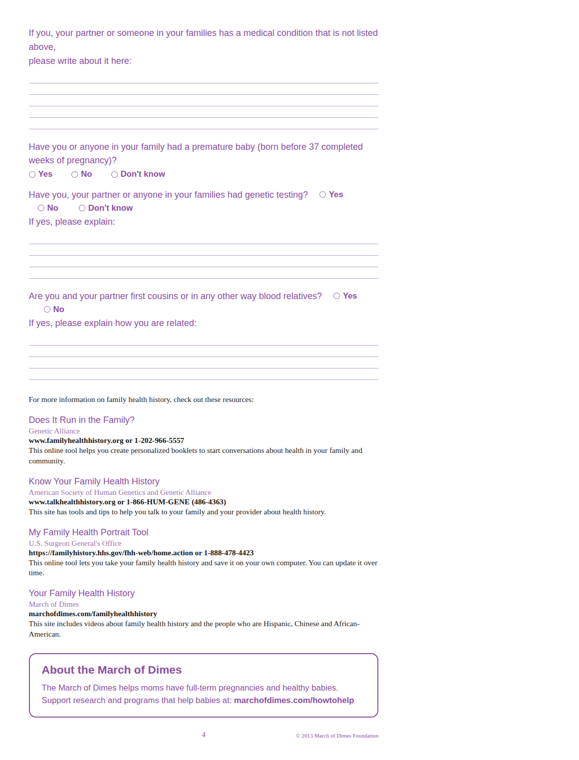If you, your partner or someone in your families has a medical condition that is not listed above,
please write about it here:
Have you or anyone in your family had a premature baby (born before 37 completed weeks of pregnancy)?
Yes No Don't know
Have you, your partner or anyone in your families had genetic testing? Yes No Don't know
If yes, please explain:
Are you and your partner first cousins or in any other way blood relatives? Yes No
If yes, please explain how you are related:
For more information on family health history, check out these resources:
Does It Run in the Family?
Genetic Alliance
www.familyhealthhistory.org or 1-202-966-5557
This online tool helps you create personalized booklets to start conversations about health in your family and community.
Know Your Family Health History
American Society of Human Genetics and Genetic Alliance
www.talkhealthhistory.org or 1-866-HUM-GENE (486-4363)
This site has tools and tips to help you talk to your family and your provider about health history.
My Family Health Portrait Tool
U.S. Surgeon General's Office
https://familyhistory.hhs.gov/fhh-web/home.action or 1-888-478-4423
This online tool lets you take your family health history and save it on your own computer. You can update it over time.
Your Family Health History
March of Dimes
marchofdimes.com/familyhealthhistory
This site includes videos about family health history and the people who are Hispanic, Chinese and African-American.
About the March of Dimes
The March of Dimes helps moms have full-term pregnancies and healthy babies. Support research and programs that help babies at: marchofdimes.com/howtohelp
4
© 2013 March of Dimes Foundation